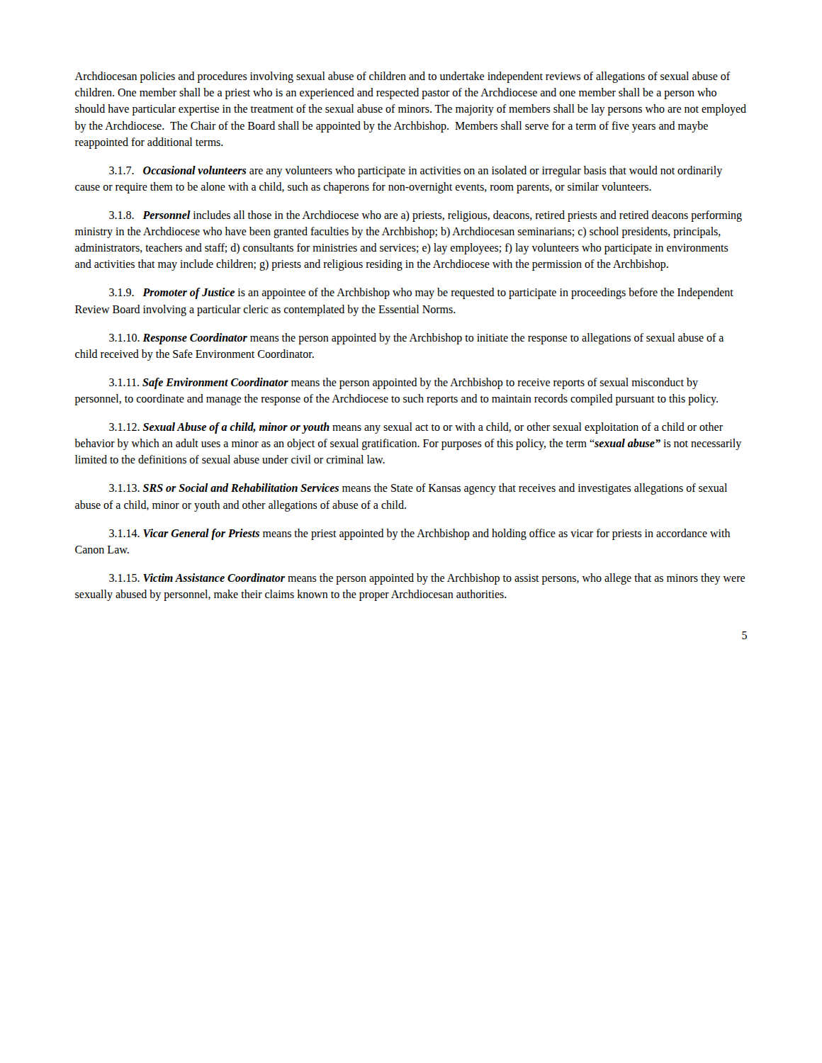Archdiocesan policies and procedures involving sexual abuse of children and to undertake independent reviews of allegations of sexual abuse of children. One member shall be a priest who is an experienced and respected pastor of the Archdiocese and one member shall be a person who should have particular expertise in the treatment of the sexual abuse of minors. The majority of members shall be lay persons who are not employed by the Archdiocese. The Chair of the Board shall be appointed by the Archbishop. Members shall serve for a term of five years and maybe reappointed for additional terms.
3.1.7. Occasional volunteers are any volunteers who participate in activities on an isolated or irregular basis that would not ordinarily cause or require them to be alone with a child, such as chaperons for non-overnight events, room parents, or similar volunteers.
3.1.8. Personnel includes all those in the Archdiocese who are a) priests, religious, deacons, retired priests and retired deacons performing ministry in the Archdiocese who have been granted faculties by the Archbishop; b) Archdiocesan seminarians; c) school presidents, principals, administrators, teachers and staff; d) consultants for ministries and services; e) lay employees; f) lay volunteers who participate in environments and activities that may include children; g) priests and religious residing in the Archdiocese with the permission of the Archbishop.
3.1.9. Promoter of Justice is an appointee of the Archbishop who may be requested to participate in proceedings before the Independent Review Board involving a particular cleric as contemplated by the Essential Norms.
3.1.10. Response Coordinator means the person appointed by the Archbishop to initiate the response to allegations of sexual abuse of a child received by the Safe Environment Coordinator.
3.1.11. Safe Environment Coordinator means the person appointed by the Archbishop to receive reports of sexual misconduct by personnel, to coordinate and manage the response of the Archdiocese to such reports and to maintain records compiled pursuant to this policy.
3.1.12. Sexual Abuse of a child, minor or youth means any sexual act to or with a child, or other sexual exploitation of a child or other behavior by which an adult uses a minor as an object of sexual gratification. For purposes of this policy, the term “sexual abuse” is not necessarily limited to the definitions of sexual abuse under civil or criminal law.
3.1.13. SRS or Social and Rehabilitation Services means the State of Kansas agency that receives and investigates allegations of sexual abuse of a child, minor or youth and other allegations of abuse of a child.
3.1.14. Vicar General for Priests means the priest appointed by the Archbishop and holding office as vicar for priests in accordance with Canon Law.
3.1.15. Victim Assistance Coordinator means the person appointed by the Archbishop to assist persons, who allege that as minors they were sexually abused by personnel, make their claims known to the proper Archdiocesan authorities.
5